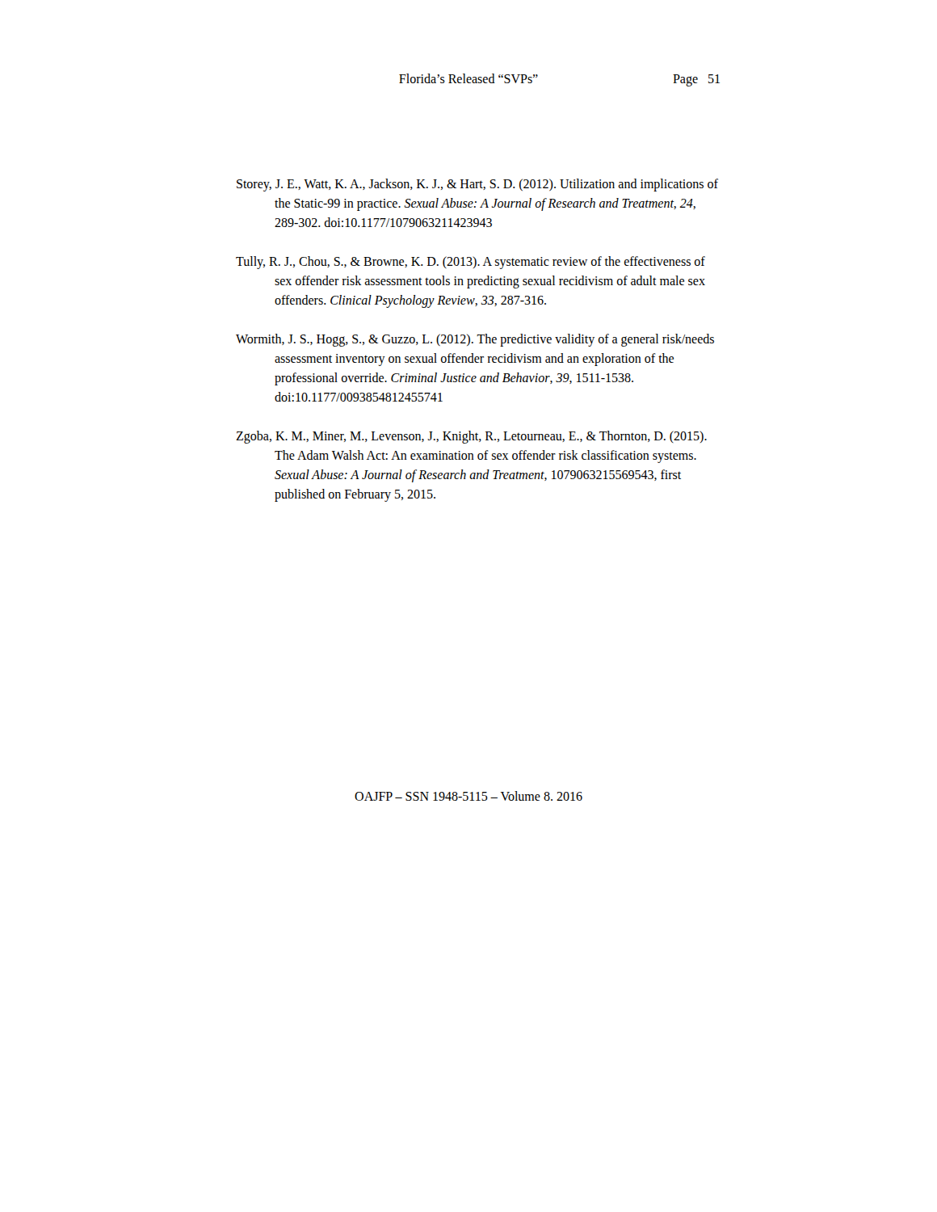Florida’s Released “SVPs” Page 51
Storey, J. E., Watt, K. A., Jackson, K. J., & Hart, S. D. (2012). Utilization and implications of the Static-99 in practice. Sexual Abuse: A Journal of Research and Treatment, 24, 289-302. doi:10.1177/1079063211423943
Tully, R. J., Chou, S., & Browne, K. D. (2013). A systematic review of the effectiveness of sex offender risk assessment tools in predicting sexual recidivism of adult male sex offenders. Clinical Psychology Review, 33, 287-316.
Wormith, J. S., Hogg, S., & Guzzo, L. (2012). The predictive validity of a general risk/needs assessment inventory on sexual offender recidivism and an exploration of the professional override. Criminal Justice and Behavior, 39, 1511-1538. doi:10.1177/0093854812455741
Zgoba, K. M., Miner, M., Levenson, J., Knight, R., Letourneau, E., & Thornton, D. (2015). The Adam Walsh Act: An examination of sex offender risk classification systems. Sexual Abuse: A Journal of Research and Treatment, 1079063215569543, first published on February 5, 2015.
OAJFP – SSN 1948-5115 – Volume 8. 2016